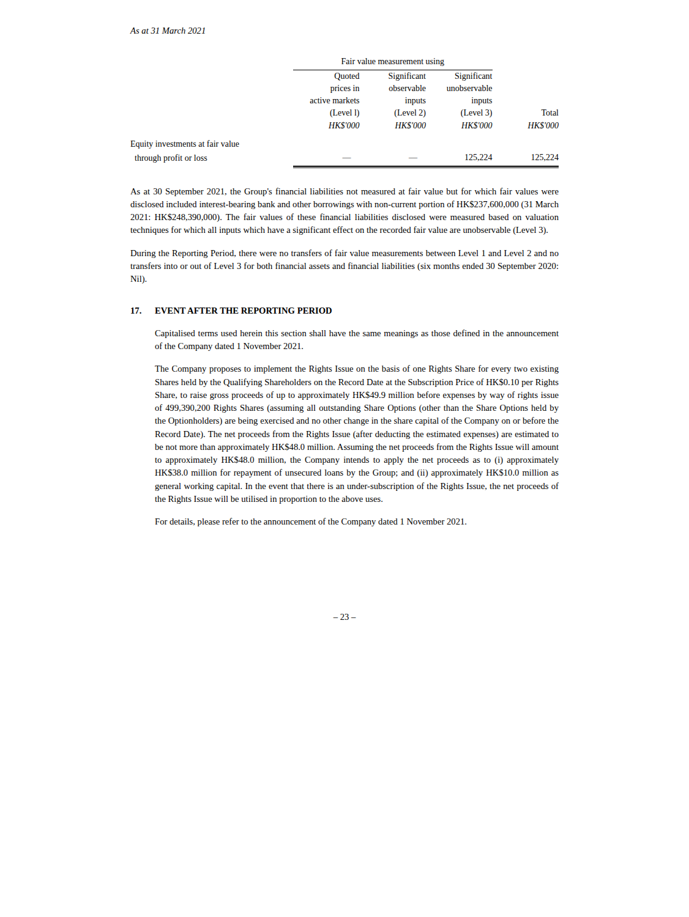As at 31 March 2021
| | Fair value measurement using | |
| | Quoted | Significant | Significant | |
| | prices in | observable | unobservable | |
| | active markets | inputs | inputs | |
| | (Level l) | (Level 2) | (Level 3) | Total |
| | HK$'000 | HK$'000 | HK$'000 | HK$'000 |
| Equity investments at fair value | | | | |
| through profit or loss | — | — | 125,224 | 125,224 |
As at 30 September 2021, the Group's financial liabilities not measured at fair value but for which fair values were disclosed included interest-bearing bank and other borrowings with non-current portion of HK$237,600,000 (31 March 2021: HK$248,390,000). The fair values of these financial liabilities disclosed were measured based on valuation techniques for which all inputs which have a significant effect on the recorded fair value are unobservable (Level 3).
During the Reporting Period, there were no transfers of fair value measurements between Level 1 and Level 2 and no transfers into or out of Level 3 for both financial assets and financial liabilities (six months ended 30 September 2020: Nil).
17. EVENT AFTER THE REPORTING PERIOD
Capitalised terms used herein this section shall have the same meanings as those defined in the announcement of the Company dated 1 November 2021.
The Company proposes to implement the Rights Issue on the basis of one Rights Share for every two existing Shares held by the Qualifying Shareholders on the Record Date at the Subscription Price of HK$0.10 per Rights Share, to raise gross proceeds of up to approximately HK$49.9 million before expenses by way of rights issue of 499,390,200 Rights Shares (assuming all outstanding Share Options (other than the Share Options held by the Optionholders) are being exercised and no other change in the share capital of the Company on or before the Record Date). The net proceeds from the Rights Issue (after deducting the estimated expenses) are estimated to be not more than approximately HK$48.0 million. Assuming the net proceeds from the Rights Issue will amount to approximately HK$48.0 million, the Company intends to apply the net proceeds as to (i) approximately HK$38.0 million for repayment of unsecured loans by the Group; and (ii) approximately HK$10.0 million as general working capital. In the event that there is an under-subscription of the Rights Issue, the net proceeds of the Rights Issue will be utilised in proportion to the above uses.
For details, please refer to the announcement of the Company dated 1 November 2021.
– 23 –